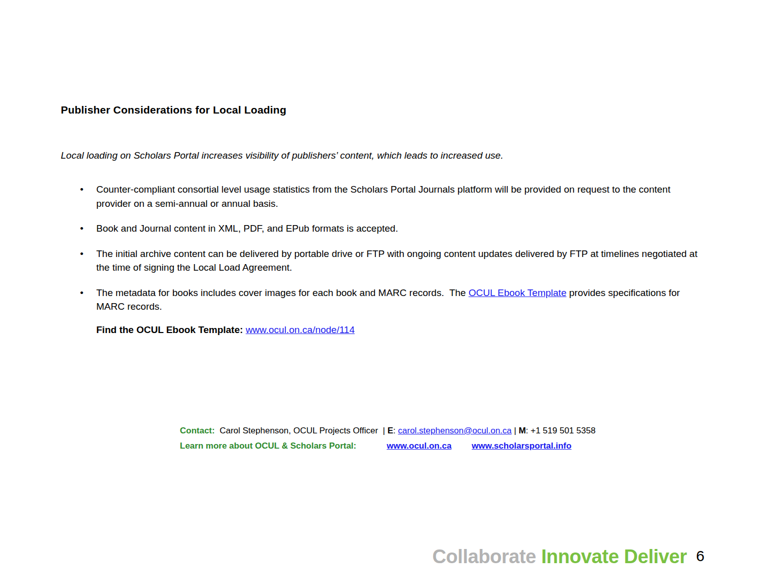Publisher Considerations for Local Loading
Local loading on Scholars Portal increases visibility of publishers’ content, which leads to increased use.
Counter-compliant consortial level usage statistics from the Scholars Portal Journals platform will be provided on request to the content provider on a semi-annual or annual basis.
Book and Journal content in XML, PDF, and EPub formats is accepted.
The initial archive content can be delivered by portable drive or FTP with ongoing content updates delivered by FTP at timelines negotiated at the time of signing the Local Load Agreement.
The metadata for books includes cover images for each book and MARC records. The OCUL Ebook Template provides specifications for MARC records.
Find the OCUL Ebook Template: www.ocul.on.ca/node/114
Contact: Carol Stephenson, OCUL Projects Officer | E: carol.stephenson@ocul.on.ca | M: +1 519 501 5358
Learn more about OCUL & Scholars Portal: www.ocul.on.ca www.scholarsportal.info
Collaborate Innovate Deliver 6